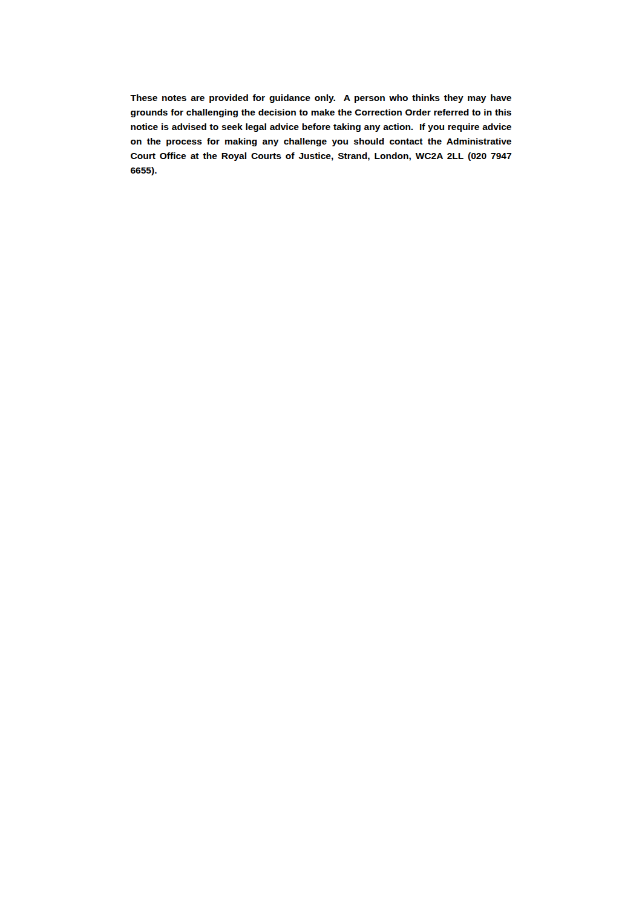These notes are provided for guidance only. A person who thinks they may have grounds for challenging the decision to make the Correction Order referred to in this notice is advised to seek legal advice before taking any action. If you require advice on the process for making any challenge you should contact the Administrative Court Office at the Royal Courts of Justice, Strand, London, WC2A 2LL (020 7947 6655).